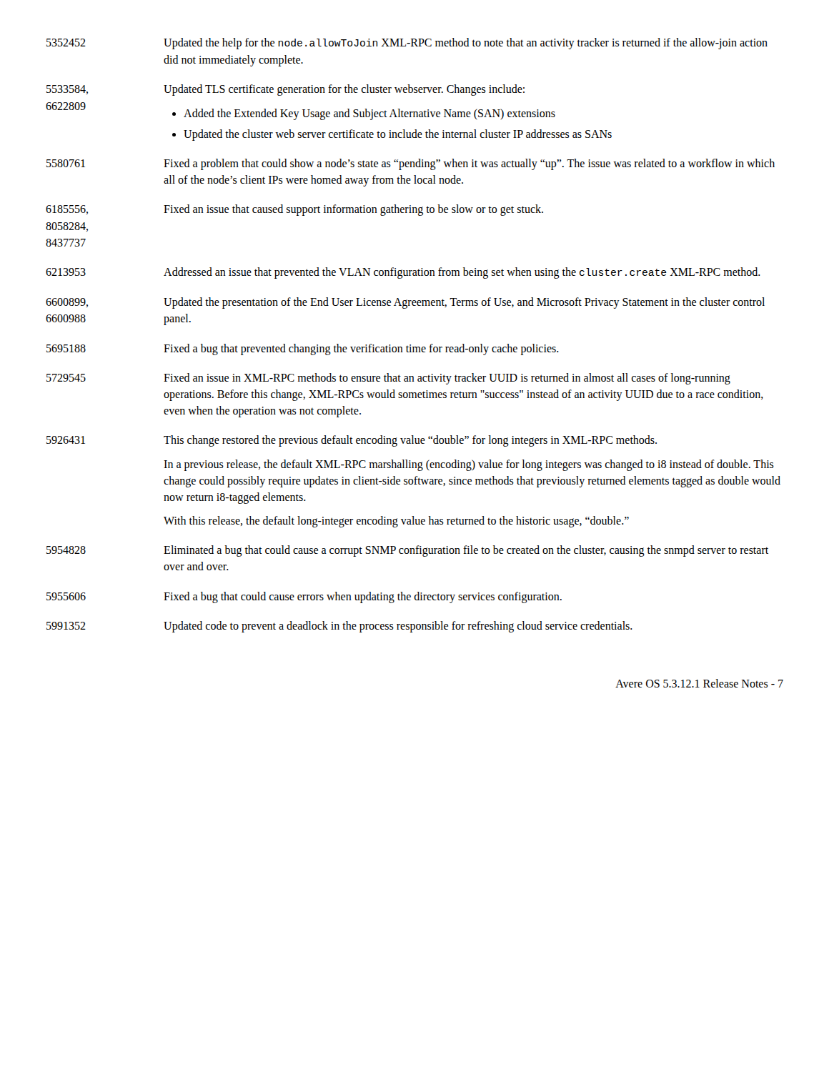| 5352452 | Updated the help for the node.allowToJoin XML-RPC method to note that an activity tracker is returned if the allow-join action did not immediately complete. |
| 5533584, 6622809 | Updated TLS certificate generation for the cluster webserver. Changes include: Added the Extended Key Usage and Subject Alternative Name (SAN) extensions Updated the cluster web server certificate to include the internal cluster IP addresses as SANs |
| 5580761 | Fixed a problem that could show a node’s state as “pending” when it was actually “up”. The issue was related to a workflow in which all of the node’s client IPs were homed away from the local node. |
| 6185556, 8058284, 8437737 | Fixed an issue that caused support information gathering to be slow or to get stuck. |
| 6213953 | Addressed an issue that prevented the VLAN configuration from being set when using the cluster.create XML-RPC method. |
| 6600899, 6600988 | Updated the presentation of the End User License Agreement, Terms of Use, and Microsoft Privacy Statement in the cluster control panel. |
| 5695188 | Fixed a bug that prevented changing the verification time for read-only cache policies. |
| 5729545 | Fixed an issue in XML-RPC methods to ensure that an activity tracker UUID is returned in almost all cases of long-running operations. Before this change, XML-RPCs would sometimes return "success" instead of an activity UUID due to a race condition, even when the operation was not complete. |
| 5926431 | This change restored the previous default encoding value “double” for long integers in XML-RPC methods. In a previous release, the default XML-RPC marshalling (encoding) value for long integers was changed to i8 instead of double. This change could possibly require updates in client-side software, since methods that previously returned elements tagged as double would now return i8-tagged elements. With this release, the default long-integer encoding value has returned to the historic usage, “double.” |
| 5954828 | Eliminated a bug that could cause a corrupt SNMP configuration file to be created on the cluster, causing the snmpd server to restart over and over. |
| 5955606 | Fixed a bug that could cause errors when updating the directory services configuration. |
| 5991352 | Updated code to prevent a deadlock in the process responsible for refreshing cloud service credentials. |
Avere OS 5.3.12.1 Release Notes - 7